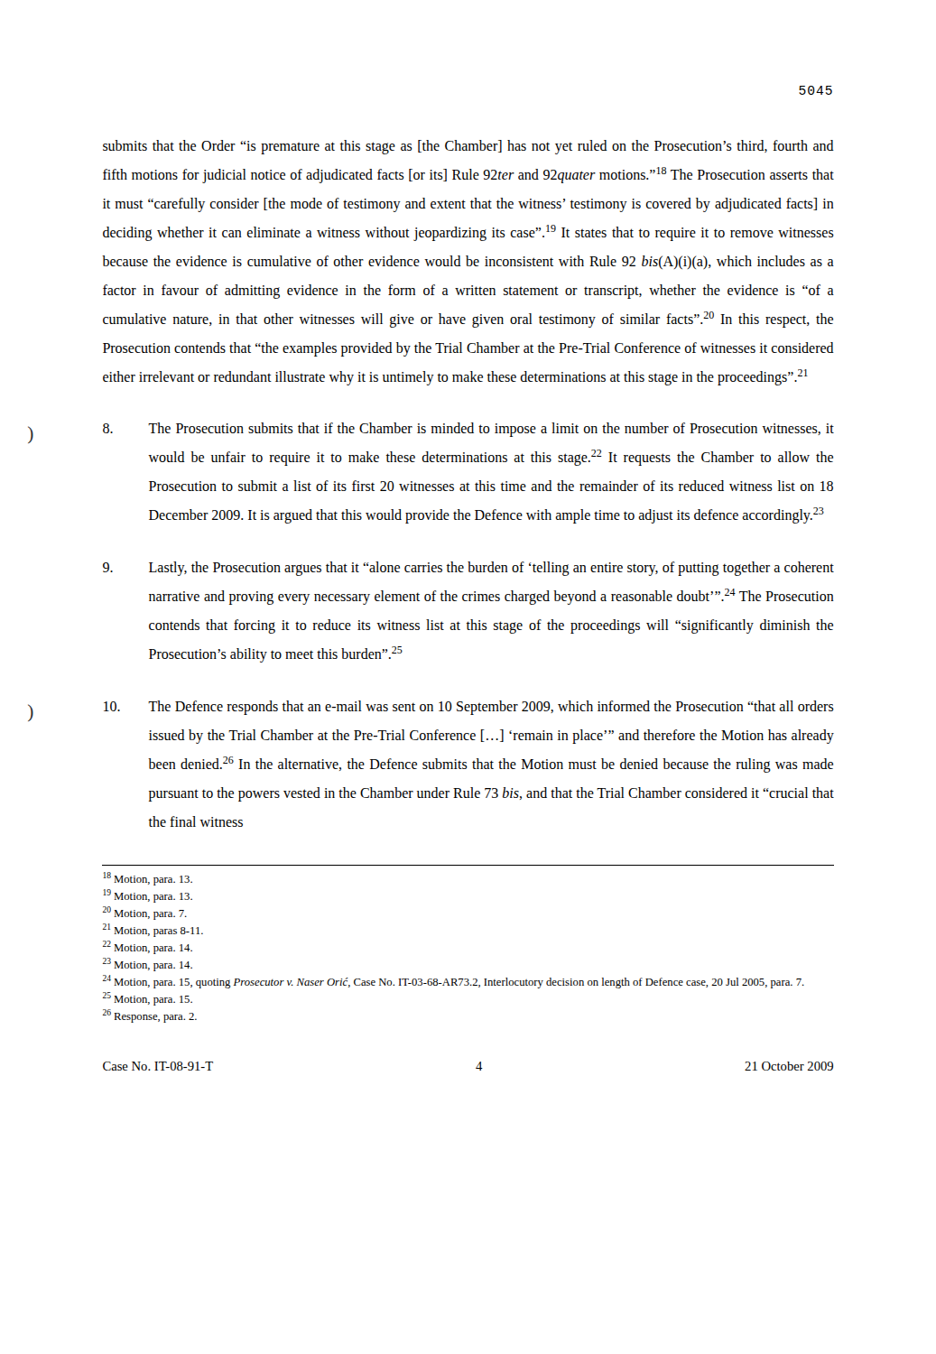5045
submits that the Order “is premature at this stage as [the Chamber] has not yet ruled on the Prosecution’s third, fourth and fifth motions for judicial notice of adjudicated facts [or its] Rule 92ter and 92quater motions.”18 The Prosecution asserts that it must “carefully consider [the mode of testimony and extent that the witness’ testimony is covered by adjudicated facts] in deciding whether it can eliminate a witness without jeopardizing its case”.19 It states that to require it to remove witnesses because the evidence is cumulative of other evidence would be inconsistent with Rule 92 bis(A)(i)(a), which includes as a factor in favour of admitting evidence in the form of a written statement or transcript, whether the evidence is “of a cumulative nature, in that other witnesses will give or have given oral testimony of similar facts”.20 In this respect, the Prosecution contends that “the examples provided by the Trial Chamber at the Pre-Trial Conference of witnesses it considered either irrelevant or redundant illustrate why it is untimely to make these determinations at this stage in the proceedings”.21
)
8.
The Prosecution submits that if the Chamber is minded to impose a limit on the number of Prosecution witnesses, it would be unfair to require it to make these determinations at this stage.22 It requests the Chamber to allow the Prosecution to submit a list of its first 20 witnesses at this time and the remainder of its reduced witness list on 18 December 2009. It is argued that this would provide the Defence with ample time to adjust its defence accordingly.23
9.
Lastly, the Prosecution argues that it “alone carries the burden of ‘telling an entire story, of putting together a coherent narrative and proving every necessary element of the crimes charged beyond a reasonable doubt’”.24 The Prosecution contends that forcing it to reduce its witness list at this stage of the proceedings will “significantly diminish the Prosecution’s ability to meet this burden”.25
)
10.
The Defence responds that an e-mail was sent on 10 September 2009, which informed the Prosecution “that all orders issued by the Trial Chamber at the Pre-Trial Conference […] ‘remain in place’” and therefore the Motion has already been denied.26 In the alternative, the Defence submits that the Motion must be denied because the ruling was made pursuant to the powers vested in the Chamber under Rule 73 bis, and that the Trial Chamber considered it “crucial that the final witness
18 Motion, para. 13.
19 Motion, para. 13.
20 Motion, para. 7.
21 Motion, paras 8-11.
22 Motion, para. 14.
23 Motion, para. 14.
24 Motion, para. 15, quoting Prosecutor v. Naser Orić, Case No. IT-03-68-AR73.2, Interlocutory decision on length of Defence case, 20 Jul 2005, para. 7.
25 Motion, para. 15.
26 Response, para. 2.
Case No. IT-08-91-T 4 21 October 2009